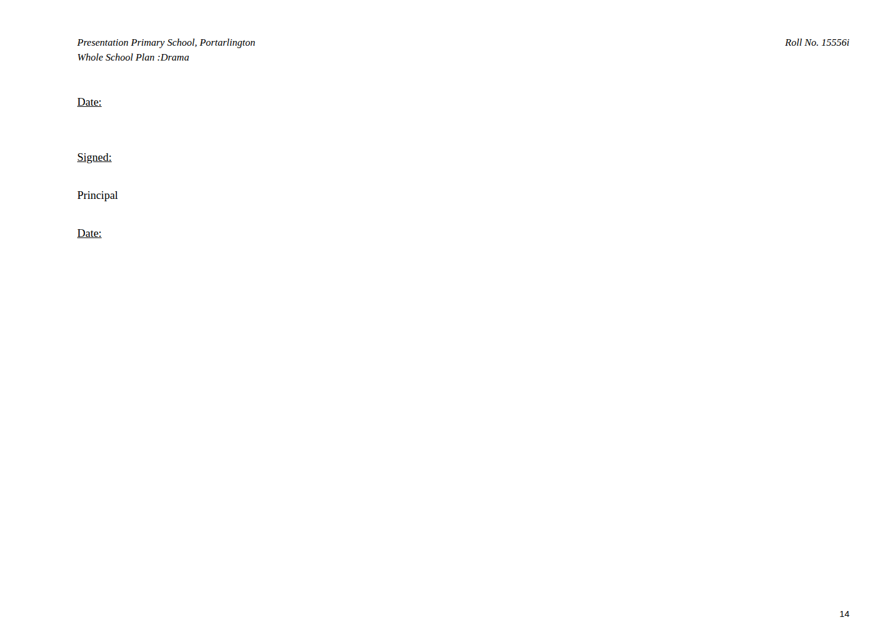Presentation Primary School, Portarlington
Whole School Plan :Drama
Roll No. 15556i
Date:
Signed:
Principal
Date:
14